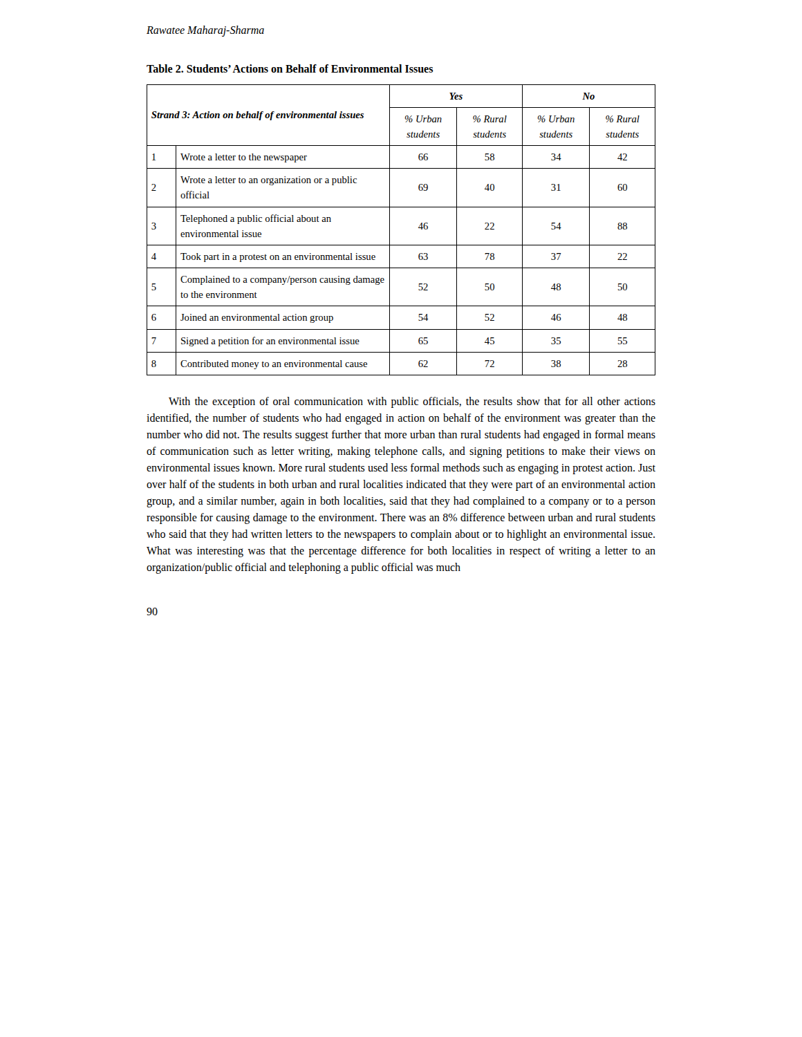Rawatee Maharaj-Sharma
Table 2. Students’ Actions on Behalf of Environmental Issues
| Strand 3: Action on behalf of environmental issues | Yes | No |
| --- | --- | --- |
| % Urban students | % Rural students | % Urban students | % Rural students |
| 1 | Wrote a letter to the newspaper | 66 | 58 | 34 | 42 |
| 2 | Wrote a letter to an organization or a public official | 69 | 40 | 31 | 60 |
| 3 | Telephoned a public official about an environmental issue | 46 | 22 | 54 | 88 |
| 4 | Took part in a protest on an environmental issue | 63 | 78 | 37 | 22 |
| 5 | Complained to a company/person causing damage to the environment | 52 | 50 | 48 | 50 |
| 6 | Joined an environmental action group | 54 | 52 | 46 | 48 |
| 7 | Signed a petition for an environmental issue | 65 | 45 | 35 | 55 |
| 8 | Contributed money to an environmental cause | 62 | 72 | 38 | 28 |
With the exception of oral communication with public officials, the results show that for all other actions identified, the number of students who had engaged in action on behalf of the environment was greater than the number who did not. The results suggest further that more urban than rural students had engaged in formal means of communication such as letter writing, making telephone calls, and signing petitions to make their views on environmental issues known. More rural students used less formal methods such as engaging in protest action. Just over half of the students in both urban and rural localities indicated that they were part of an environmental action group, and a similar number, again in both localities, said that they had complained to a company or to a person responsible for causing damage to the environment. There was an 8% difference between urban and rural students who said that they had written letters to the newspapers to complain about or to highlight an environmental issue. What was interesting was that the percentage difference for both localities in respect of writing a letter to an organization/public official and telephoning a public official was much
90